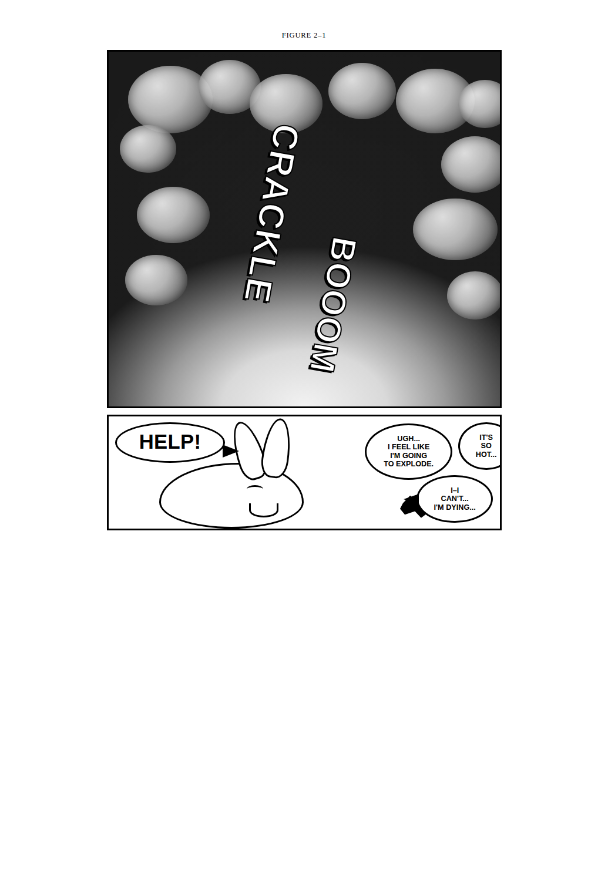FIGURE 2–1
CRACKLE BOOOM
HELP!
UGH...
I FEEL LIKE
I'M GOING
TO EXPLODE.
IT'S
SO
HOT...
I–I
CAN'T...
I'M DYING...